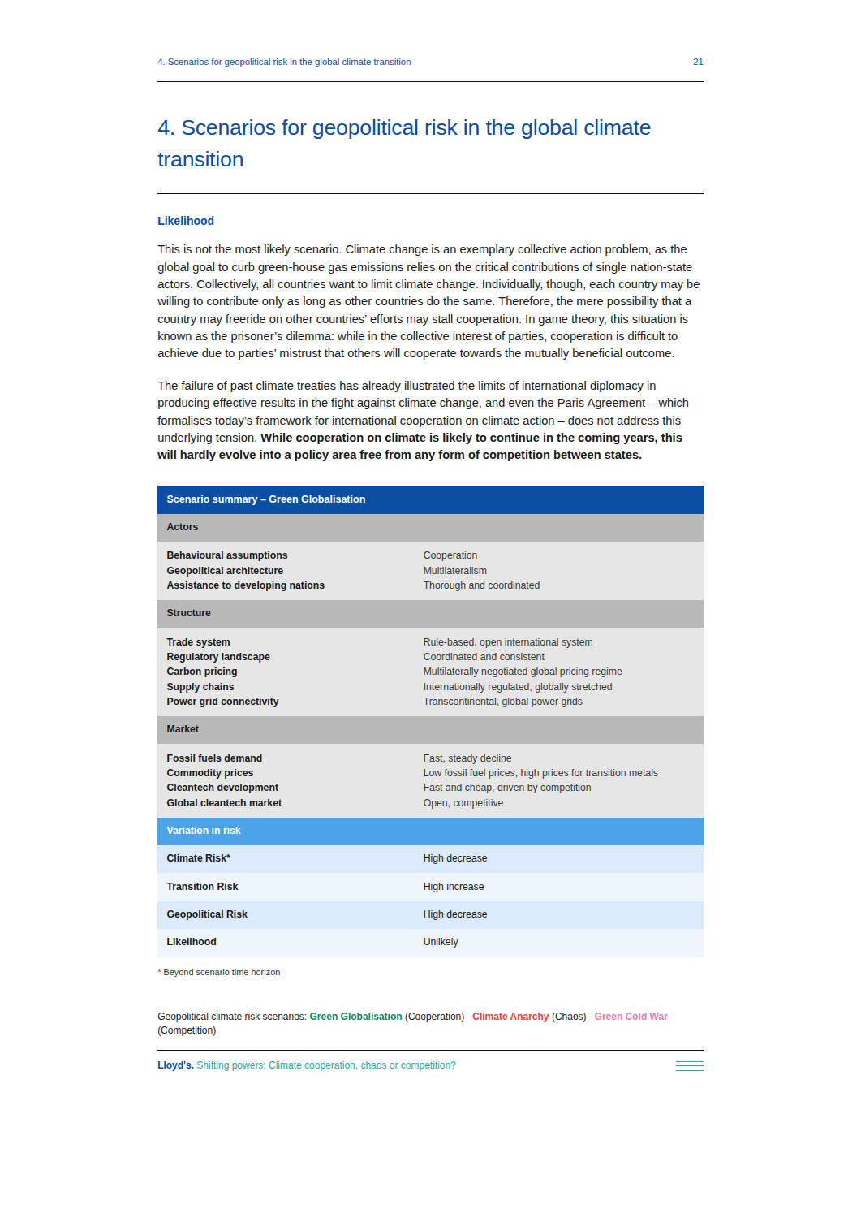4. Scenarios for geopolitical risk in the global climate transition
21
4. Scenarios for geopolitical risk in the global climate transition
Likelihood
This is not the most likely scenario. Climate change is an exemplary collective action problem, as the global goal to curb green-house gas emissions relies on the critical contributions of single nation-state actors. Collectively, all countries want to limit climate change. Individually, though, each country may be willing to contribute only as long as other countries do the same. Therefore, the mere possibility that a country may freeride on other countries’ efforts may stall cooperation. In game theory, this situation is known as the prisoner’s dilemma: while in the collective interest of parties, cooperation is difficult to achieve due to parties’ mistrust that others will cooperate towards the mutually beneficial outcome.
The failure of past climate treaties has already illustrated the limits of international diplomacy in producing effective results in the fight against climate change, and even the Paris Agreement – which formalises today’s framework for international cooperation on climate action – does not address this underlying tension. While cooperation on climate is likely to continue in the coming years, this will hardly evolve into a policy area free from any form of competition between states.
| Scenario summary – Green Globalisation |
| Actors |
| Behavioural assumptions Geopolitical architecture Assistance to developing nations | Cooperation Multilateralism Thorough and coordinated |
| Structure |
| Trade system Regulatory landscape Carbon pricing Supply chains Power grid connectivity | Rule-based, open international system Coordinated and consistent Multilaterally negotiated global pricing regime Internationally regulated, globally stretched Transcontinental, global power grids |
| Market |
| Fossil fuels demand Commodity prices Cleantech development Global cleantech market | Fast, steady decline Low fossil fuel prices, high prices for transition metals Fast and cheap, driven by competition Open, competitive |
| Variation in risk |
| Climate Risk* | High decrease |
| Transition Risk | High increase |
| Geopolitical Risk | High decrease |
| Likelihood | Unlikely |
* Beyond scenario time horizon
Geopolitical climate risk scenarios: Green Globalisation (Cooperation) Climate Anarchy (Chaos) Green Cold War (Competition)
Lloyd's. Shifting powers: Climate cooperation, chaos or competition?